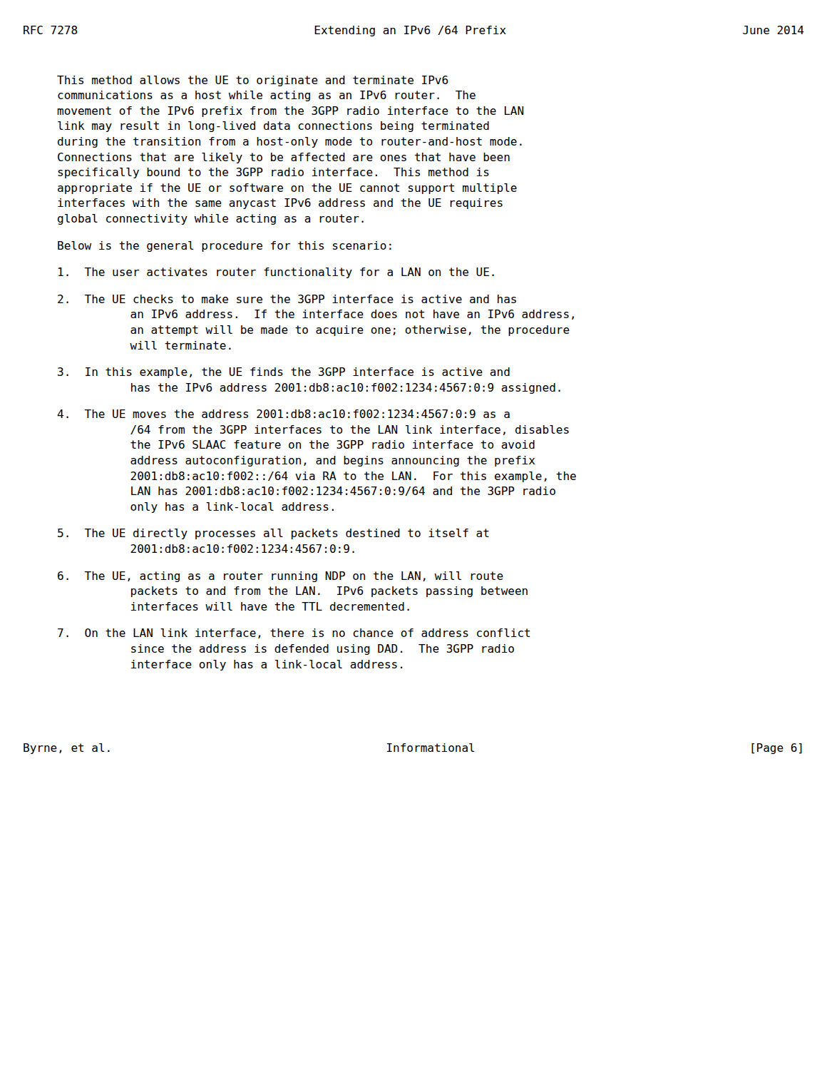RFC 7278 Extending an IPv6 /64 Prefix June 2014
This method allows the UE to originate and terminate IPv6 communications as a host while acting as an IPv6 router. The movement of the IPv6 prefix from the 3GPP radio interface to the LAN link may result in long-lived data connections being terminated during the transition from a host-only mode to router-and-host mode. Connections that are likely to be affected are ones that have been specifically bound to the 3GPP radio interface. This method is appropriate if the UE or software on the UE cannot support multiple interfaces with the same anycast IPv6 address and the UE requires global connectivity while acting as a router.
Below is the general procedure for this scenario:
1. The user activates router functionality for a LAN on the UE.
2. The UE checks to make sure the 3GPP interface is active and has an IPv6 address. If the interface does not have an IPv6 address, an attempt will be made to acquire one; otherwise, the procedure will terminate.
3. In this example, the UE finds the 3GPP interface is active and has the IPv6 address 2001:db8:ac10:f002:1234:4567:0:9 assigned.
4. The UE moves the address 2001:db8:ac10:f002:1234:4567:0:9 as a /64 from the 3GPP interfaces to the LAN link interface, disables the IPv6 SLAAC feature on the 3GPP radio interface to avoid address autoconfiguration, and begins announcing the prefix 2001:db8:ac10:f002::/64 via RA to the LAN. For this example, the LAN has 2001:db8:ac10:f002:1234:4567:0:9/64 and the 3GPP radio only has a link-local address.
5. The UE directly processes all packets destined to itself at 2001:db8:ac10:f002:1234:4567:0:9.
6. The UE, acting as a router running NDP on the LAN, will route packets to and from the LAN. IPv6 packets passing between interfaces will have the TTL decremented.
7. On the LAN link interface, there is no chance of address conflict since the address is defended using DAD. The 3GPP radio interface only has a link-local address.
Byrne, et al. Informational [Page 6]